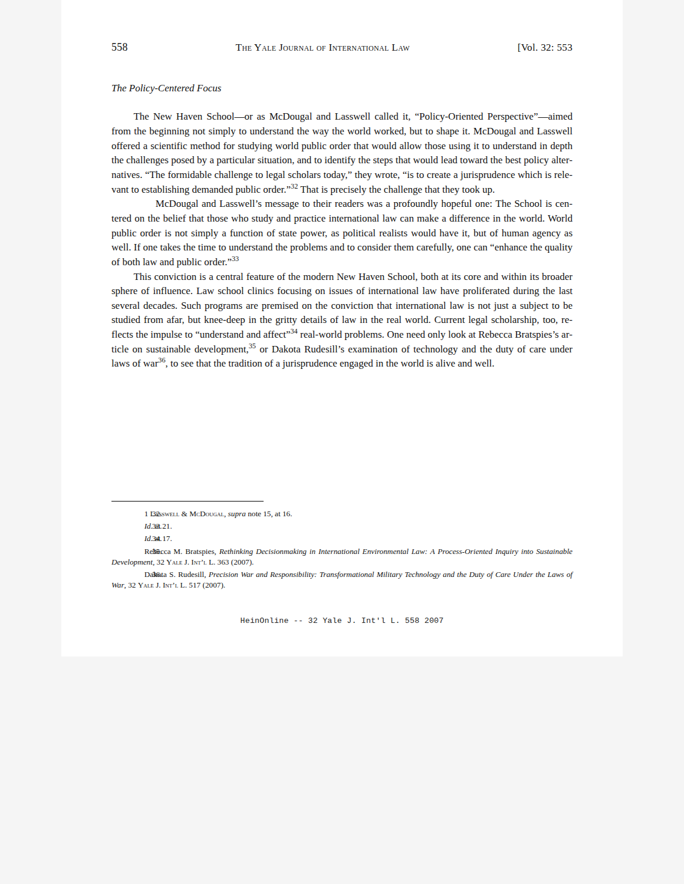558 The Yale Journal of International Law [Vol. 32: 553
The Policy-Centered Focus
The New Haven School—or as McDougal and Lasswell called it, “Policy-Oriented Perspective”—aimed from the beginning not simply to understand the way the world worked, but to shape it. McDougal and Lasswell offered a scientific method for studying world public order that would allow those using it to understand in depth the challenges posed by a particular situation, and to identify the steps that would lead toward the best policy alternatives. “The formidable challenge to legal scholars today,” they wrote, “is to create a jurisprudence which is relevant to establishing demanded public order.”32 That is precisely the challenge that they took up.
McDougal and Lasswell’s message to their readers was a profoundly hopeful one: The School is centered on the belief that those who study and practice international law can make a difference in the world. World public order is not simply a function of state power, as political realists would have it, but of human agency as well. If one takes the time to understand the problems and to consider them carefully, one can “enhance the quality of both law and public order.”33
This conviction is a central feature of the modern New Haven School, both at its core and within its broader sphere of influence. Law school clinics focusing on issues of international law have proliferated during the last several decades. Such programs are premised on the conviction that international law is not just a subject to be studied from afar, but knee-deep in the gritty details of law in the real world. Current legal scholarship, too, reflects the impulse to “understand and affect”34 real-world problems. One need only look at Rebecca Bratspies’s article on sustainable development,35 or Dakota Rudesill’s examination of technology and the duty of care under laws of war36, to see that the tradition of a jurisprudence engaged in the world is alive and well.
32. 1 Lasswell & McDougal, supra note 15, at 16.
33. Id. at 21.
34. Id. at 17.
35. Rebecca M. Bratspies, Rethinking Decisionmaking in International Environmental Law: A Process-Oriented Inquiry into Sustainable Development, 32 Yale J. Int’l L. 363 (2007).
36. Dakota S. Rudesill, Precision War and Responsibility: Transformational Military Technology and the Duty of Care Under the Laws of War, 32 Yale J. Int’l L. 517 (2007).
HeinOnline -- 32 Yale J. Int'l L. 558 2007